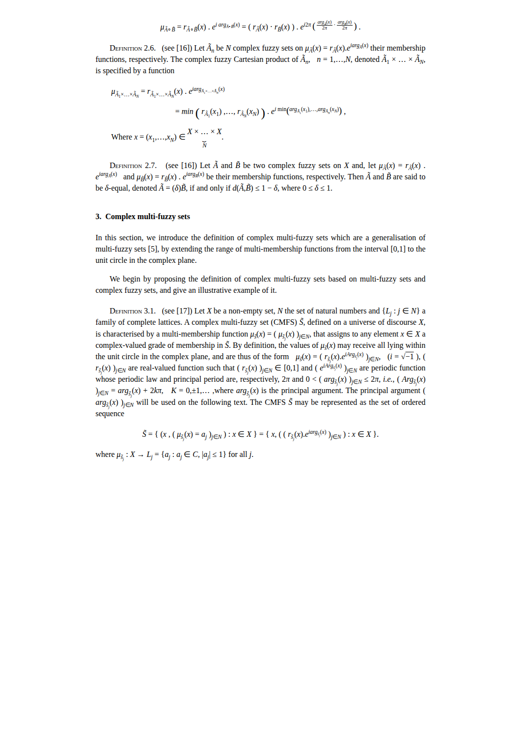μÃ∘B̃ = rÃ∘B̃(x) . ei argÃ∘B̃(x) = ( rÃ(x) · rB̃(x) ) . ei2π ( argÃ(x) 2π · argB̃(x) 2π ) .
Definition 2.6. (see [16]) Let Ãn be N complex fuzzy sets on μÃ(x) = rÃ(x).eiargÃ(x) their membership functions, respectively. The complex fuzzy Cartesian product of Ãn, n = 1,…,N, denoted Ã1 × … × ÃN, is specified by a function
μÃ1×…×ÃN = rÃ1×…×ÃN(x) . eiargÃ1×…×ÃN(x)
= min ( rÃ1(x1) ,…, rÃN(xN) ) . ei min(argÃ1(x1),…,argÃN(xN)) ,
Where x = (x1,…,xN) ∈ X × … × X⏟N.
Definition 2.7. (see [16]) Let Ã and B̃ be two complex fuzzy sets on X and, let μÃ(x) = rÃ(x) . eiargÃ(x) and μB̃(x) = rB̃(x) . eiargB̃(x) be their membership functions, respectively. Then Ã and B̃ are said to be δ-equal, denoted Ã = (δ)B̃, if and only if d(Ã,B̃) ≤ 1 − δ, where 0 ≤ δ ≤ 1.
3. Complex multi-fuzzy sets
In this section, we introduce the definition of complex multi-fuzzy sets which are a generalisation of multi-fuzzy sets [5], by extending the range of multi-membership functions from the interval [0,1] to the unit circle in the complex plane.
We begin by proposing the definition of complex multi-fuzzy sets based on multi-fuzzy sets and complex fuzzy sets, and give an illustrative example of it.
Definition 3.1. (see [17]) Let X be a non-empty set, N the set of natural numbers and {Lj : j ∈ N} a family of complete lattices. A complex multi-fuzzy set (CMFS) S̃, defined on a universe of discourse X, is characterised by a multi-membership function μs̃(x) = ( μs̃j(x) )j∈N, that assigns to any element x ∈ X a complex-valued grade of membership in S̃. By definition, the values of μs̃(x) may receive all lying within the unit circle in the complex plane, and are thus of the form μs̃(x) = ( rs̃j(x).eiArgs̃j(x) )j∈N, (i = √−1 ), ( rs̃j(x) )j∈N are real-valued function such that ( rs̃j(x) )j∈N ∈ [0,1] and ( eiArgs̃j(x) )j∈N are periodic function whose periodic law and principal period are, respectively, 2π and 0 < ( args̃j(x) )j∈N ≤ 2π, i.e., ( Args̃j(x) )j∈N = args̃j(x) + 2kπ, K = 0,±1,… ,where args̃j(x) is the principal argument. The principal argument ( args̃j(x) )j∈N will be used on the following text. The CMFS S̃ may be represented as the set of ordered sequence
S̃ = { (x , ( μs̃j(x) = aj )j∈N ) : x ∈ X } = { x, ( ( rs̃j(x).eiargs̃j(x) )j∈N ) : x ∈ X }.
where μs̃j : X → Lj = {aj : aj ∈ C, |aj| ≤ 1} for all j.